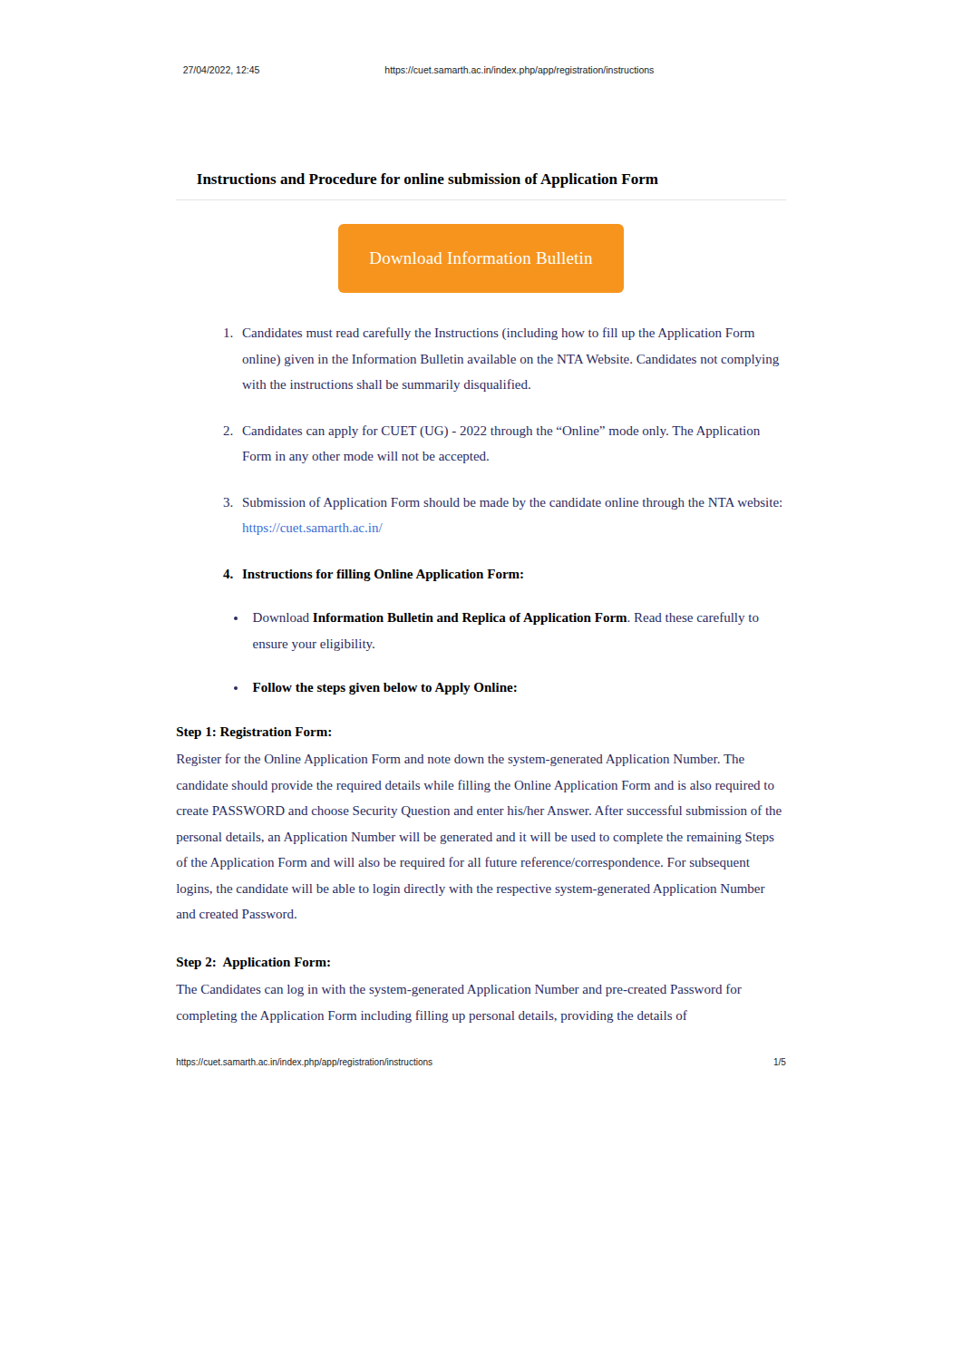27/04/2022, 12:45 https://cuet.samarth.ac.in/index.php/app/registration/instructions
Instructions and Procedure for online submission of Application Form
Download Information Bulletin
Candidates must read carefully the Instructions (including how to fill up the Application Form online) given in the Information Bulletin available on the NTA Website. Candidates not complying with the instructions shall be summarily disqualified.
Candidates can apply for CUET (UG) - 2022 through the “Online” mode only. The Application Form in any other mode will not be accepted.
Submission of Application Form should be made by the candidate online through the NTA website: https://cuet.samarth.ac.in/
Instructions for filling Online Application Form:
Download Information Bulletin and Replica of Application Form. Read these carefully to ensure your eligibility.
Follow the steps given below to Apply Online:
Step 1: Registration Form:
Register for the Online Application Form and note down the system-generated Application Number. The candidate should provide the required details while filling the Online Application Form and is also required to create PASSWORD and choose Security Question and enter his/her Answer. After successful submission of the personal details, an Application Number will be generated and it will be used to complete the remaining Steps of the Application Form and will also be required for all future reference/correspondence. For subsequent logins, the candidate will be able to login directly with the respective system-generated Application Number and created Password.
Step 2: Application Form:
The Candidates can log in with the system-generated Application Number and pre-created Password for completing the Application Form including filling up personal details, providing the details of
https://cuet.samarth.ac.in/index.php/app/registration/instructions 1/5